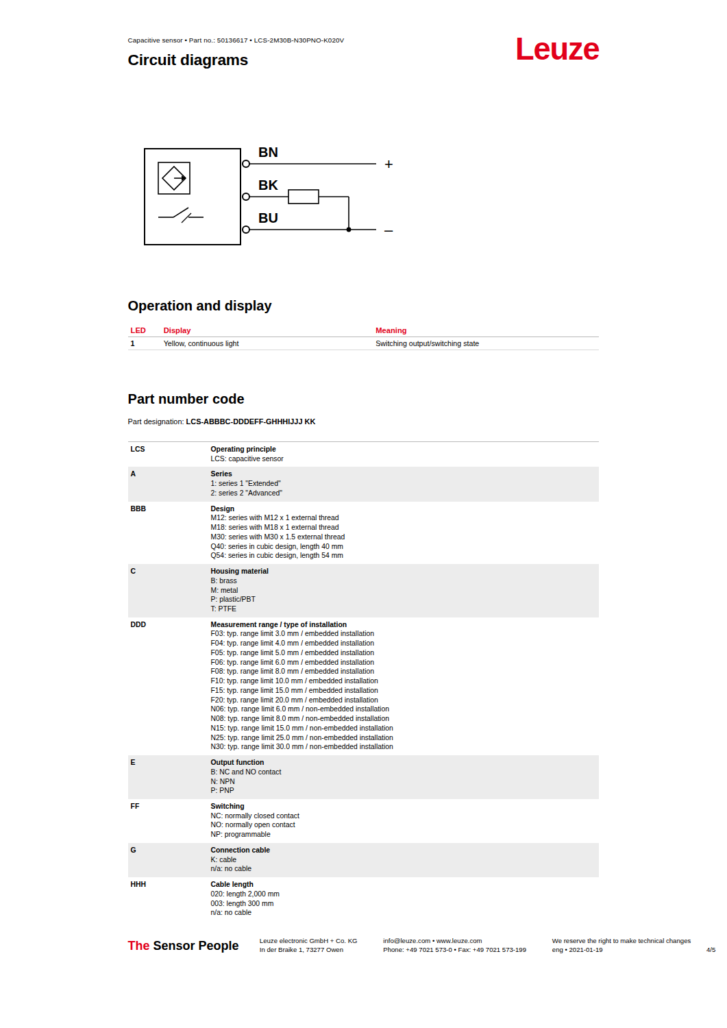Capacitive sensor • Part no.: 50136617 • LCS-2M30B-N30PNO-K020V
Circuit diagrams
Leuze
BN BK BU + –
Operation and display
| LED | Display | Meaning |
| --- | --- | --- |
| 1 | Yellow, continuous light | Switching output/switching state |
Part number code
Part designation: LCS-ABBBC-DDDEFF-GHHHIJJJ KK
| LCS | Operating principle LCS: capacitive sensor |
| A | Series 1: series 1 "Extended" 2: series 2 "Advanced" |
| BBB | Design M12: series with M12 x 1 external thread M18: series with M18 x 1 external thread M30: series with M30 x 1.5 external thread Q40: series in cubic design, length 40 mm Q54: series in cubic design, length 54 mm |
| C | Housing material B: brass M: metal P: plastic/PBT T: PTFE |
| DDD | Measurement range / type of installation F03: typ. range limit 3.0 mm / embedded installation F04: typ. range limit 4.0 mm / embedded installation F05: typ. range limit 5.0 mm / embedded installation F06: typ. range limit 6.0 mm / embedded installation F08: typ. range limit 8.0 mm / embedded installation F10: typ. range limit 10.0 mm / embedded installation F15: typ. range limit 15.0 mm / embedded installation F20: typ. range limit 20.0 mm / embedded installation N06: typ. range limit 6.0 mm / non-embedded installation N08: typ. range limit 8.0 mm / non-embedded installation N15: typ. range limit 15.0 mm / non-embedded installation N25: typ. range limit 25.0 mm / non-embedded installation N30: typ. range limit 30.0 mm / non-embedded installation |
| E | Output function B: NC and NO contact N: NPN P: PNP |
| FF | Switching NC: normally closed contact NO: normally open contact NP: programmable |
| G | Connection cable K: cable n/a: no cable |
| HHH | Cable length 020: length 2,000 mm 003: length 300 mm n/a: no cable |
The Sensor People
Leuze electronic GmbH + Co. KG
In der Braike 1, 73277 Owen
info@leuze.com • www.leuze.com
Phone: +49 7021 573-0 • Fax: +49 7021 573-199
We reserve the right to make technical changes
eng • 2021-01-19
4/5